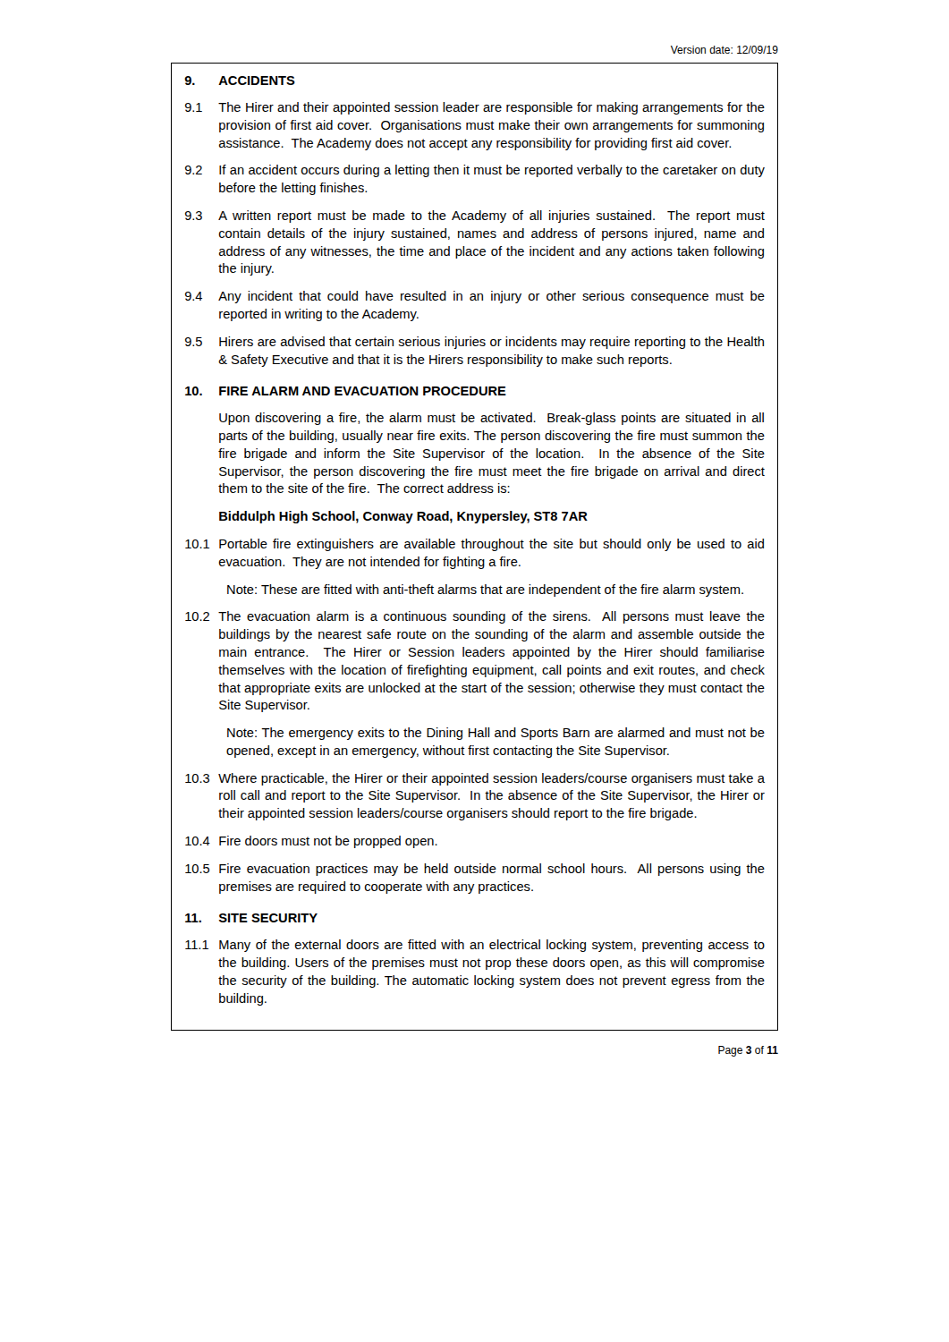Version date: 12/09/19
9. ACCIDENTS
9.1 The Hirer and their appointed session leader are responsible for making arrangements for the provision of first aid cover. Organisations must make their own arrangements for summoning assistance. The Academy does not accept any responsibility for providing first aid cover.
9.2 If an accident occurs during a letting then it must be reported verbally to the caretaker on duty before the letting finishes.
9.3 A written report must be made to the Academy of all injuries sustained. The report must contain details of the injury sustained, names and address of persons injured, name and address of any witnesses, the time and place of the incident and any actions taken following the injury.
9.4 Any incident that could have resulted in an injury or other serious consequence must be reported in writing to the Academy.
9.5 Hirers are advised that certain serious injuries or incidents may require reporting to the Health & Safety Executive and that it is the Hirers responsibility to make such reports.
10. FIRE ALARM AND EVACUATION PROCEDURE
Upon discovering a fire, the alarm must be activated. Break-glass points are situated in all parts of the building, usually near fire exits. The person discovering the fire must summon the fire brigade and inform the Site Supervisor of the location. In the absence of the Site Supervisor, the person discovering the fire must meet the fire brigade on arrival and direct them to the site of the fire. The correct address is:
Biddulph High School, Conway Road, Knypersley, ST8 7AR
10.1 Portable fire extinguishers are available throughout the site but should only be used to aid evacuation. They are not intended for fighting a fire.
Note: These are fitted with anti-theft alarms that are independent of the fire alarm system.
10.2 The evacuation alarm is a continuous sounding of the sirens. All persons must leave the buildings by the nearest safe route on the sounding of the alarm and assemble outside the main entrance. The Hirer or Session leaders appointed by the Hirer should familiarise themselves with the location of firefighting equipment, call points and exit routes, and check that appropriate exits are unlocked at the start of the session; otherwise they must contact the Site Supervisor.
Note: The emergency exits to the Dining Hall and Sports Barn are alarmed and must not be opened, except in an emergency, without first contacting the Site Supervisor.
10.3 Where practicable, the Hirer or their appointed session leaders/course organisers must take a roll call and report to the Site Supervisor. In the absence of the Site Supervisor, the Hirer or their appointed session leaders/course organisers should report to the fire brigade.
10.4 Fire doors must not be propped open.
10.5 Fire evacuation practices may be held outside normal school hours. All persons using the premises are required to cooperate with any practices.
11. SITE SECURITY
11.1 Many of the external doors are fitted with an electrical locking system, preventing access to the building. Users of the premises must not prop these doors open, as this will compromise the security of the building. The automatic locking system does not prevent egress from the building.
Page 3 of 11